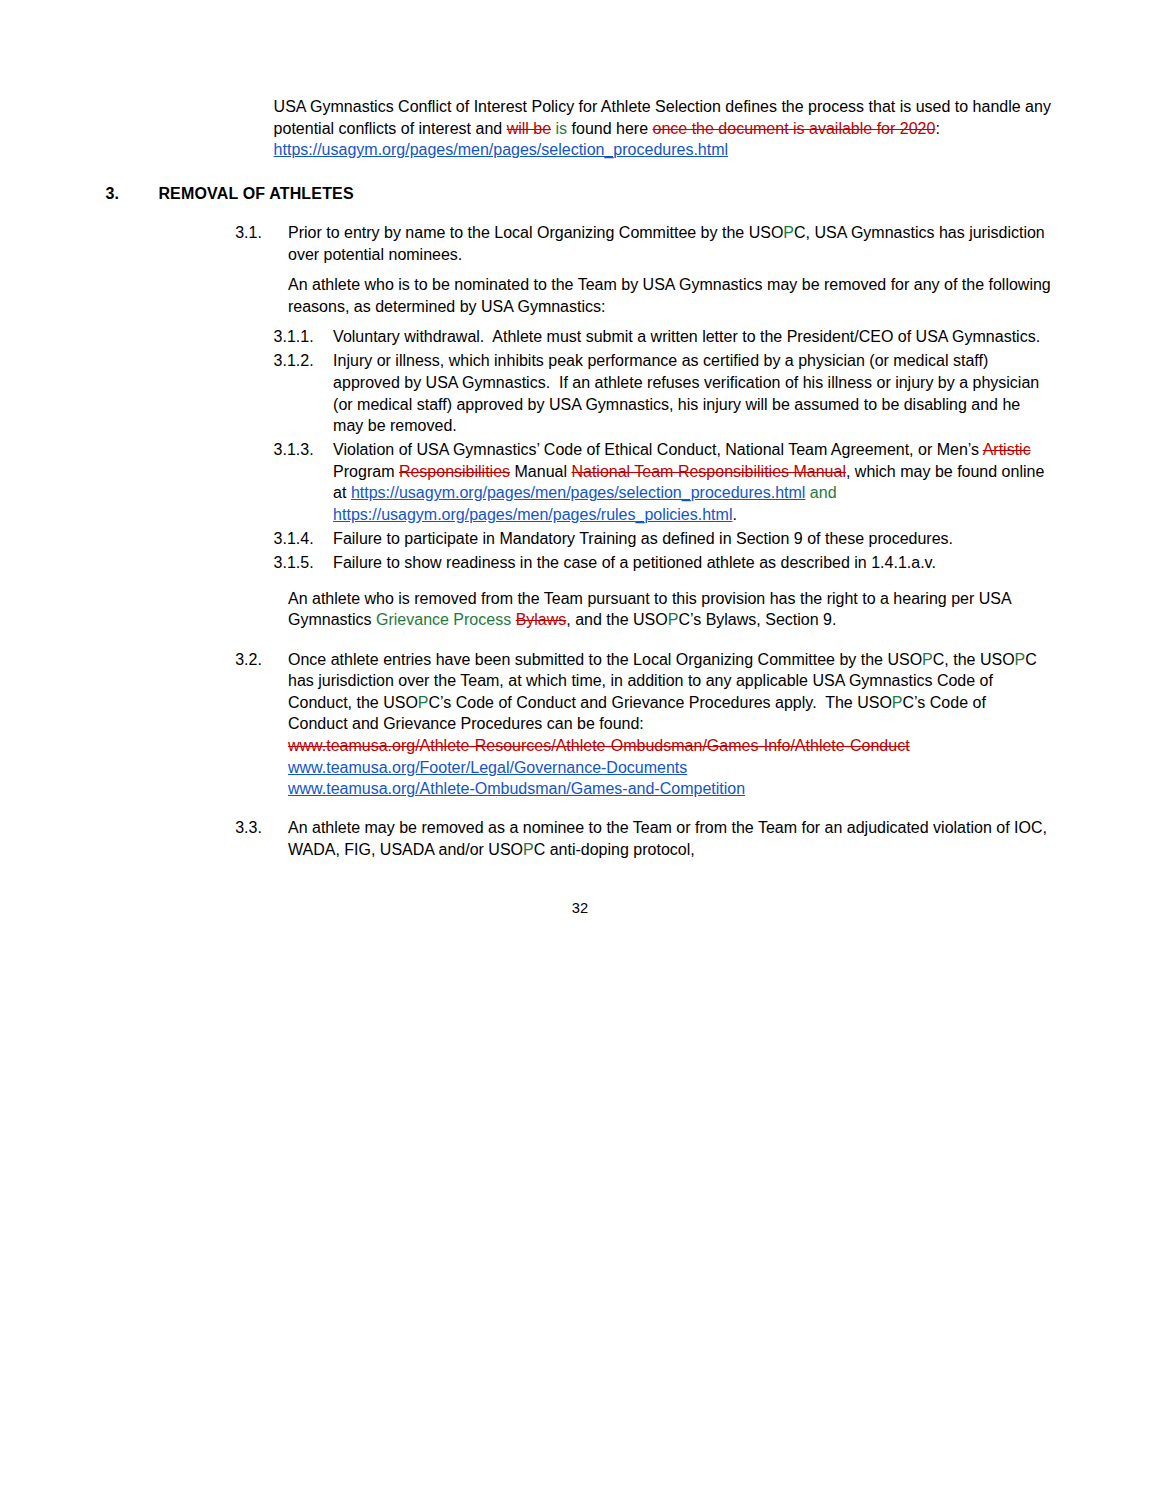USA Gymnastics Conflict of Interest Policy for Athlete Selection defines the process that is used to handle any potential conflicts of interest and will be is found here once the document is available for 2020:
https://usagym.org/pages/men/pages/selection_procedures.html
3. REMOVAL OF ATHLETES
3.1. Prior to entry by name to the Local Organizing Committee by the USOPC, USA Gymnastics has jurisdiction over potential nominees.
An athlete who is to be nominated to the Team by USA Gymnastics may be removed for any of the following reasons, as determined by USA Gymnastics:
3.1.1. Voluntary withdrawal. Athlete must submit a written letter to the President/CEO of USA Gymnastics.
3.1.2. Injury or illness, which inhibits peak performance as certified by a physician (or medical staff) approved by USA Gymnastics. If an athlete refuses verification of his illness or injury by a physician (or medical staff) approved by USA Gymnastics, his injury will be assumed to be disabling and he may be removed.
3.1.3. Violation of USA Gymnastics’ Code of Ethical Conduct, National Team Agreement, or Men’s Artistic Program Responsibilities Manual National Team Responsibilities Manual, which may be found online at https://usagym.org/pages/men/pages/selection_procedures.html and https://usagym.org/pages/men/pages/rules_policies.html.
3.1.4. Failure to participate in Mandatory Training as defined in Section 9 of these procedures.
3.1.5. Failure to show readiness in the case of a petitioned athlete as described in 1.4.1.a.v.
An athlete who is removed from the Team pursuant to this provision has the right to a hearing per USA Gymnastics Grievance Process Bylaws, and the USOPC’s Bylaws, Section 9.
3.2. Once athlete entries have been submitted to the Local Organizing Committee by the USOPC, the USOPC has jurisdiction over the Team, at which time, in addition to any applicable USA Gymnastics Code of Conduct, the USOPC’s Code of Conduct and Grievance Procedures apply. The USOPC’s Code of Conduct and Grievance Procedures can be found:
www.teamusa.org/Athlete-Resources/Athlete-Ombudsman/Games-Info/Athlete-Conduct
www.teamusa.org/Footer/Legal/Governance-Documents
www.teamusa.org/Athlete-Ombudsman/Games-and-Competition
3.3. An athlete may be removed as a nominee to the Team or from the Team for an adjudicated violation of IOC, WADA, FIG, USADA and/or USOPC anti-doping protocol,
32